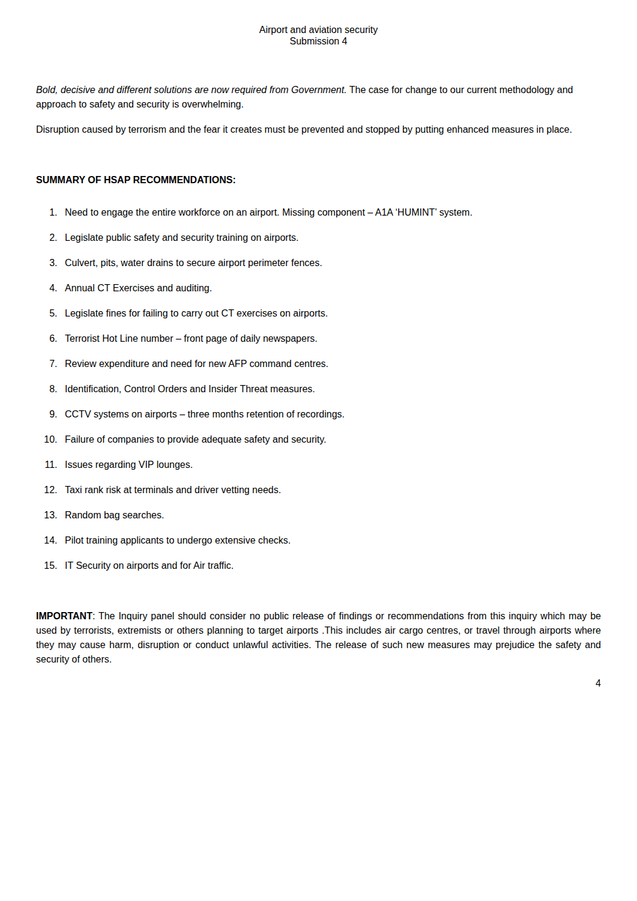Airport and aviation security
Submission 4
Bold, decisive and different solutions are now required from Government. The case for change to our current methodology and approach to safety and security is overwhelming.
Disruption caused by terrorism and the fear it creates must be prevented and stopped by putting enhanced measures in place.
SUMMARY OF HSAP RECOMMENDATIONS:
Need to engage the entire workforce on an airport. Missing component – A1A ‘HUMINT’ system.
Legislate public safety and security training on airports.
Culvert, pits, water drains to secure airport perimeter fences.
Annual CT Exercises and auditing.
Legislate fines for failing to carry out CT exercises on airports.
Terrorist Hot Line number – front page of daily newspapers.
Review expenditure and need for new AFP command centres.
Identification, Control Orders and Insider Threat measures.
CCTV systems on airports – three months retention of recordings.
Failure of companies to provide adequate safety and security.
Issues regarding VIP lounges.
Taxi rank risk at terminals and driver vetting needs.
Random bag searches.
Pilot training applicants to undergo extensive checks.
IT Security on airports and for Air traffic.
IMPORTANT: The Inquiry panel should consider no public release of findings or recommendations from this inquiry which may be used by terrorists, extremists or others planning to target airports .This includes air cargo centres, or travel through airports where they may cause harm, disruption or conduct unlawful activities. The release of such new measures may prejudice the safety and security of others.
4